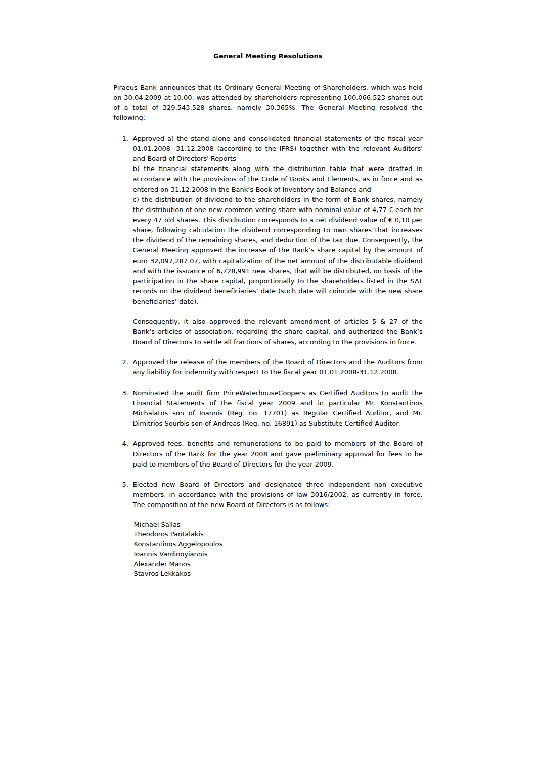General Meeting Resolutions
Piraeus Bank announces that its Ordinary General Meeting of Shareholders, which was held on 30.04.2009 at 10.00, was attended by shareholders representing 100.066.523 shares out of a total of 329.543.528 shares, namely 30,365%. The General Meeting resolved the following:
Approved a) the stand alone and consolidated financial statements of the fiscal year 01.01.2008 -31.12.2008 (according to the IFRS) together with the relevant Auditors' and Board of Directors' Reports
b) the financial statements along with the distribution table that were drafted in accordance with the provisions of the Code of Books and Elements, as in force and as entered on 31.12.2008 in the Bank’s Book of Inventory and Balance and
c) the distribution of dividend to the shareholders in the form of Bank shares, namely the distribution of one new common voting share with nominal value of 4,77 € each for every 47 old shares. This distribution corresponds to a net dividend value of € 0,10 per share, following calculation the dividend corresponding to own shares that increases the dividend of the remaining shares, and deduction of the tax due. Consequently, the General Meeting approved the increase of the Bank’s share capital by the amount of euro 32,097,287.07, with capitalization of the net amount of the distributable dividend and with the issuance of 6,728,991 new shares, that will be distributed, on basis of the participation in the share capital, proportionally to the shareholders listed in the SAT records on the dividend beneficiaries’ date (such date will coincide with the new share beneficiaries’ date).
Consequently, it also approved the relevant amendment of articles 5 & 27 of the Bank’s articles of association, regarding the share capital, and authorized the Bank’s Board of Directors to settle all fractions of shares, according to the provisions in force.
Approved the release of the members of the Board of Directors and the Auditors from any liability for indemnity with respect to the fiscal year 01.01.2008-31.12.2008.
Nominated the audit firm PriceWaterhouseCoopers as Certified Auditors to audit the Financial Statements of the fiscal year 2009 and in particular Mr. Konstantinos Michalatos son of Ioannis (Reg. no. 17701) as Regular Certified Auditor, and Mr. Dimitrios Sourbis son of Andreas (Reg. no. 16891) as Substitute Certified Auditor.
Approved fees, benefits and remunerations to be paid to members of the Board of Directors of the Bank for the year 2008 and gave preliminary approval for fees to be paid to members of the Board of Directors for the year 2009.
Elected new Board of Directors and designated three independent non executive members, in accordance with the provisions of law 3016/2002, as currently in force. The composition of the new Board of Directors is as follows:
Michael Sallas Theodoros Pantalakis Konstantinos Aggelopoulos Ioannis Vardinoyiannis Alexander Manos Stavros Lekkakos